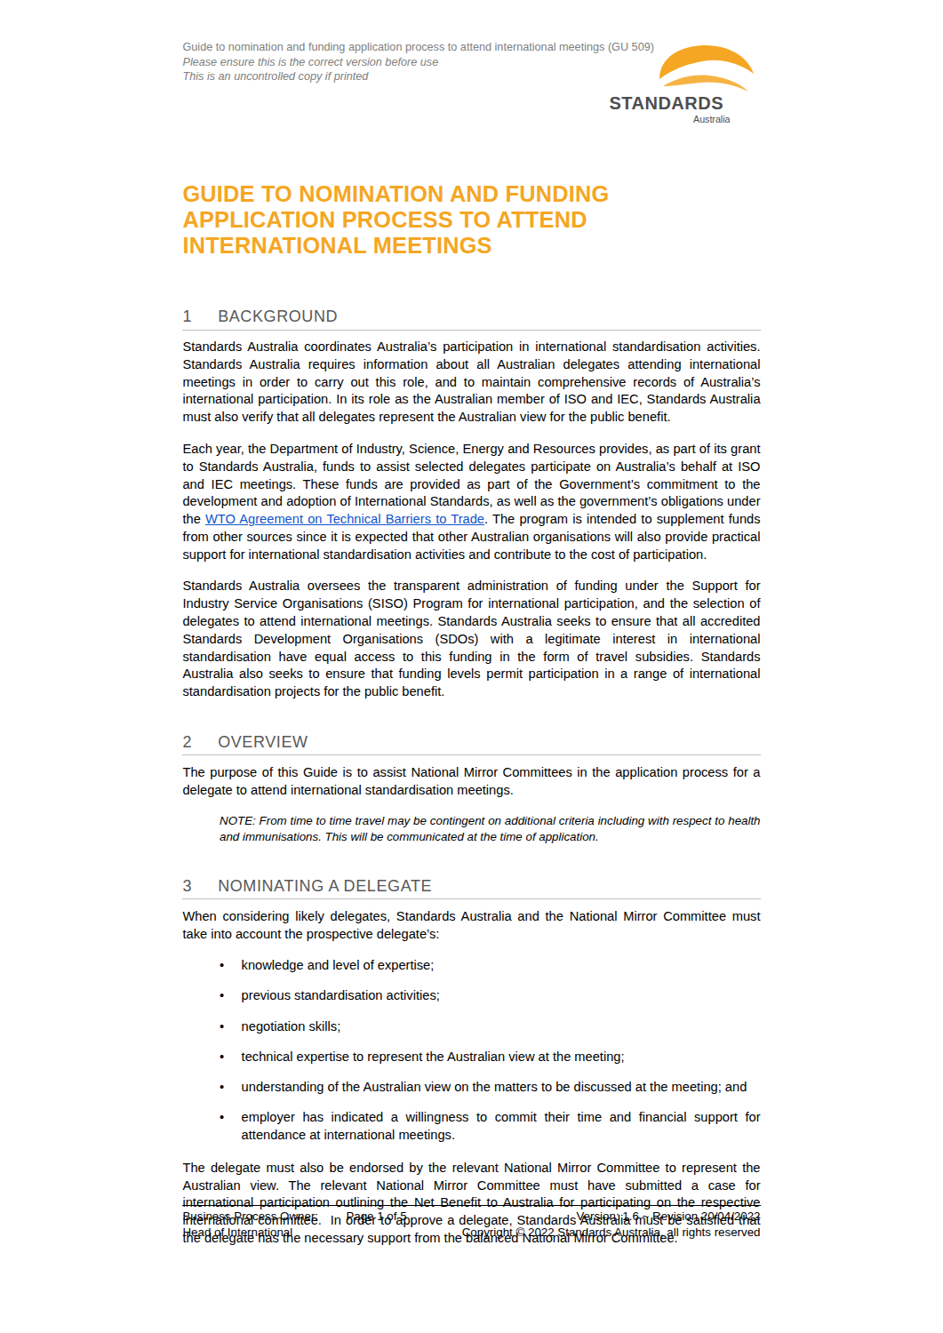Guide to nomination and funding application process to attend international meetings (GU 509)
Please ensure this is the correct version before use
This is an uncontrolled copy if printed
STANDARDS
Australia
GUIDE TO NOMINATION AND FUNDING APPLICATION PROCESS TO ATTEND INTERNATIONAL MEETINGS
1 BACKGROUND
Standards Australia coordinates Australia’s participation in international standardisation activities. Standards Australia requires information about all Australian delegates attending international meetings in order to carry out this role, and to maintain comprehensive records of Australia’s international participation. In its role as the Australian member of ISO and IEC, Standards Australia must also verify that all delegates represent the Australian view for the public benefit.
Each year, the Department of Industry, Science, Energy and Resources provides, as part of its grant to Standards Australia, funds to assist selected delegates participate on Australia’s behalf at ISO and IEC meetings. These funds are provided as part of the Government’s commitment to the development and adoption of International Standards, as well as the government’s obligations under the WTO Agreement on Technical Barriers to Trade. The program is intended to supplement funds from other sources since it is expected that other Australian organisations will also provide practical support for international standardisation activities and contribute to the cost of participation.
Standards Australia oversees the transparent administration of funding under the Support for Industry Service Organisations (SISO) Program for international participation, and the selection of delegates to attend international meetings. Standards Australia seeks to ensure that all accredited Standards Development Organisations (SDOs) with a legitimate interest in international standardisation have equal access to this funding in the form of travel subsidies. Standards Australia also seeks to ensure that funding levels permit participation in a range of international standardisation projects for the public benefit.
2 OVERVIEW
The purpose of this Guide is to assist National Mirror Committees in the application process for a delegate to attend international standardisation meetings.
NOTE: From time to time travel may be contingent on additional criteria including with respect to health and immunisations. This will be communicated at the time of application.
3 NOMINATING A DELEGATE
When considering likely delegates, Standards Australia and the National Mirror Committee must take into account the prospective delegate’s:
knowledge and level of expertise;
previous standardisation activities;
negotiation skills;
technical expertise to represent the Australian view at the meeting;
understanding of the Australian view on the matters to be discussed at the meeting; and
employer has indicated a willingness to commit their time and financial support for attendance at international meetings.
The delegate must also be endorsed by the relevant National Mirror Committee to represent the Australian view. The relevant National Mirror Committee must have submitted a case for international participation outlining the Net Benefit to Australia for participating on the respective international committee. In order to approve a delegate, Standards Australia must be satisfied that the delegate has the necessary support from the balanced National Mirror Committee.
| Business Process Owner: | Page 1 of 5 | Version: 1.6 ~ Revision 20/04/2022 |
| Head of International | | Copyright © 2022 Standards Australia, all rights reserved |